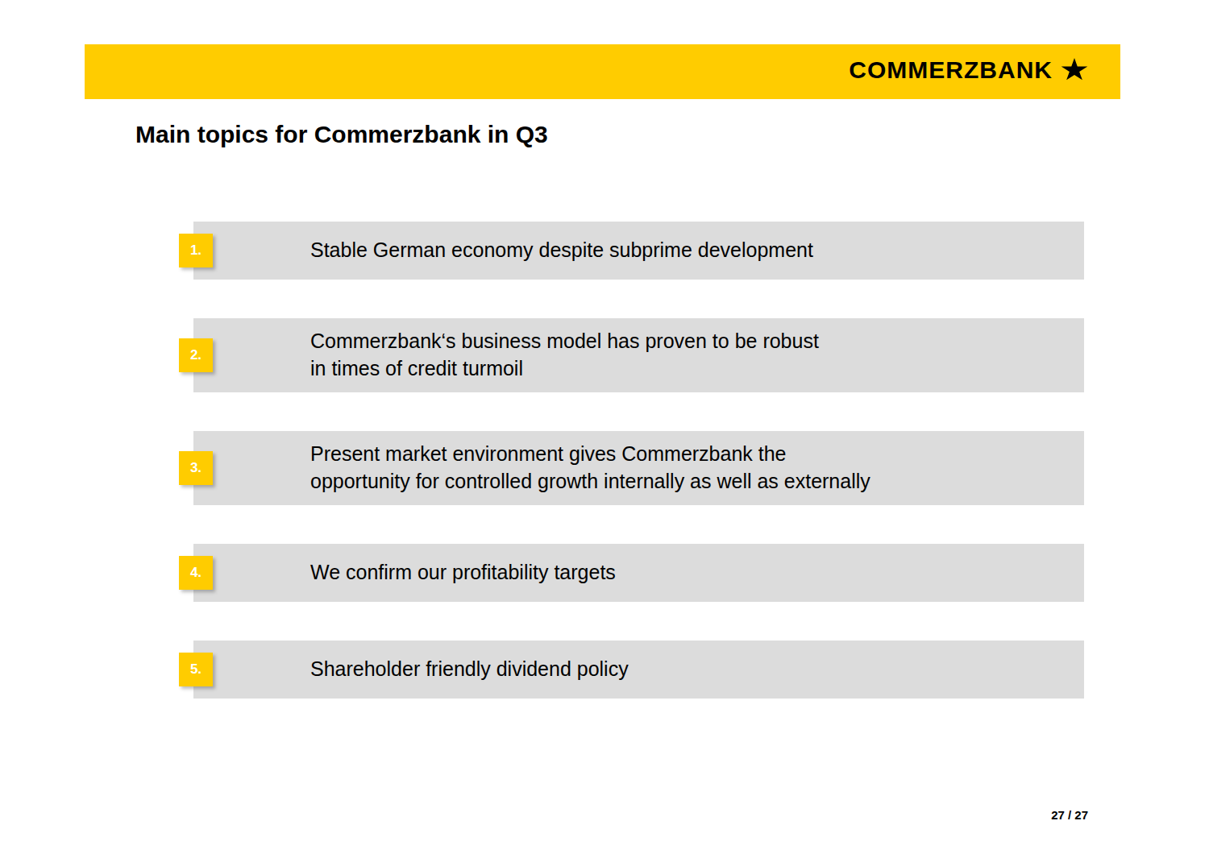COMMERZBANK
Main topics for Commerzbank in Q3
1.
Stable German economy despite subprime development
2.
Commerzbank‘s business model has proven to be robust
in times of credit turmoil
3.
Present market environment gives Commerzbank the
opportunity for controlled growth internally as well as externally
4.
We confirm our profitability targets
5.
Shareholder friendly dividend policy
27 / 27